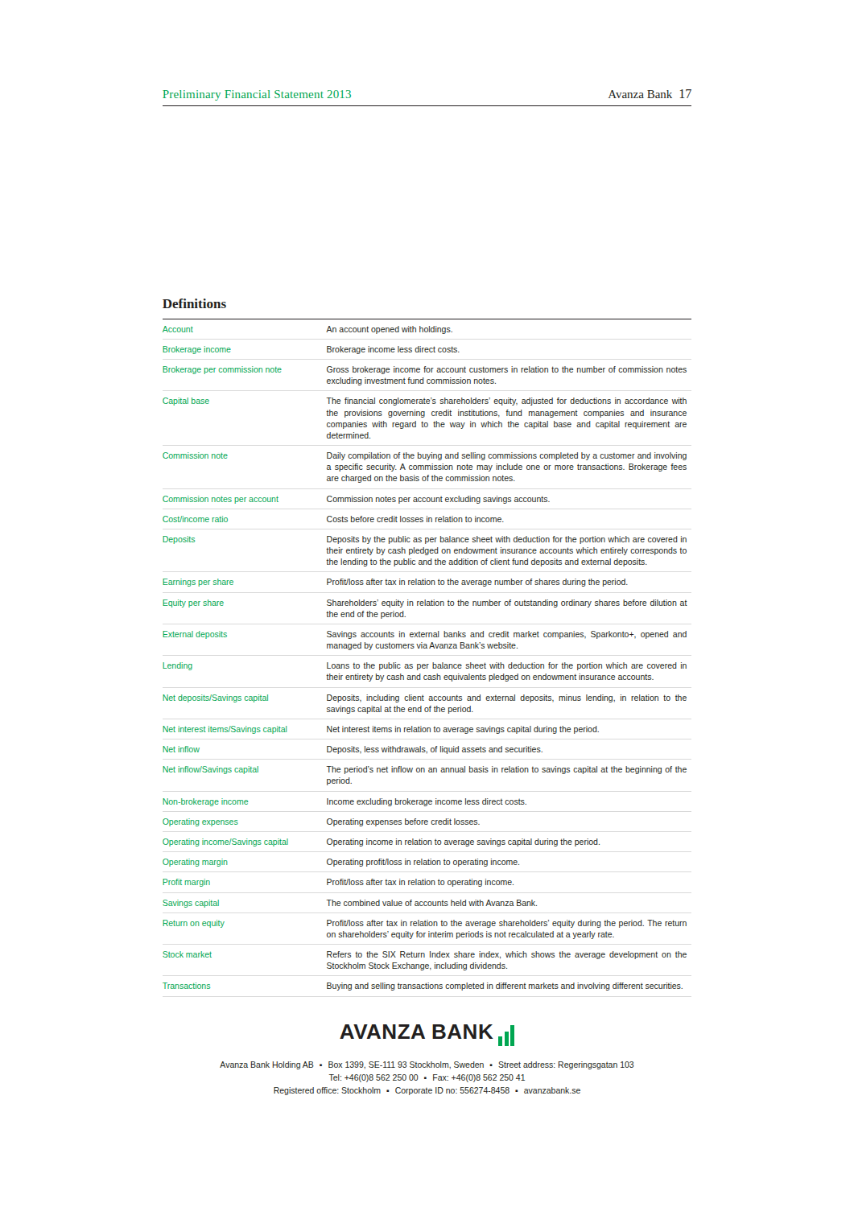Preliminary Financial Statement 2013
Avanza Bank 17
Definitions
| Account | An account opened with holdings. |
| Brokerage income | Brokerage income less direct costs. |
| Brokerage per commission note | Gross brokerage income for account customers in relation to the number of commission notes excluding investment fund commission notes. |
| Capital base | The financial conglomerate’s shareholders’ equity, adjusted for deductions in accordance with the provisions governing credit institutions, fund management companies and insurance companies with regard to the way in which the capital base and capital requirement are determined. |
| Commission note | Daily compilation of the buying and selling commissions completed by a customer and involving a specific security. A commission note may include one or more transactions. Brokerage fees are charged on the basis of the commission notes. |
| Commission notes per account | Commission notes per account excluding savings accounts. |
| Cost/income ratio | Costs before credit losses in relation to income. |
| Deposits | Deposits by the public as per balance sheet with deduction for the portion which are covered in their entirety by cash pledged on endowment insurance accounts which entirely corresponds to the lending to the public and the addition of client fund deposits and external deposits. |
| Earnings per share | Profit/loss after tax in relation to the average number of shares during the period. |
| Equity per share | Shareholders’ equity in relation to the number of outstanding ordinary shares before dilution at the end of the period. |
| External deposits | Savings accounts in external banks and credit market companies, Sparkonto+, opened and managed by customers via Avanza Bank’s website. |
| Lending | Loans to the public as per balance sheet with deduction for the portion which are covered in their entirety by cash and cash equivalents pledged on endowment insurance accounts. |
| Net deposits/Savings capital | Deposits, including client accounts and external deposits, minus lending, in relation to the savings capital at the end of the period. |
| Net interest items/Savings capital | Net interest items in relation to average savings capital during the period. |
| Net inflow | Deposits, less withdrawals, of liquid assets and securities. |
| Net inflow/Savings capital | The period’s net inflow on an annual basis in relation to savings capital at the beginning of the period. |
| Non-brokerage income | Income excluding brokerage income less direct costs. |
| Operating expenses | Operating expenses before credit losses. |
| Operating income/Savings capital | Operating income in relation to average savings capital during the period. |
| Operating margin | Operating profit/loss in relation to operating income. |
| Profit margin | Profit/loss after tax in relation to operating income. |
| Savings capital | The combined value of accounts held with Avanza Bank. |
| Return on equity | Profit/loss after tax in relation to the average shareholders’ equity during the period. The return on shareholders’ equity for interim periods is not recalculated at a yearly rate. |
| Stock market | Refers to the SIX Return Index share index, which shows the average development on the Stockholm Stock Exchange, including dividends. |
| Transactions | Buying and selling transactions completed in different markets and involving different securities. |
AVANZA BANK
Avanza Bank Holding AB ▪ Box 1399, SE-111 93 Stockholm, Sweden ▪ Street address: Regeringsgatan 103
Tel: +46(0)8 562 250 00 ▪ Fax: +46(0)8 562 250 41
Registered office: Stockholm ▪ Corporate ID no: 556274-8458 ▪ avanzabank.se